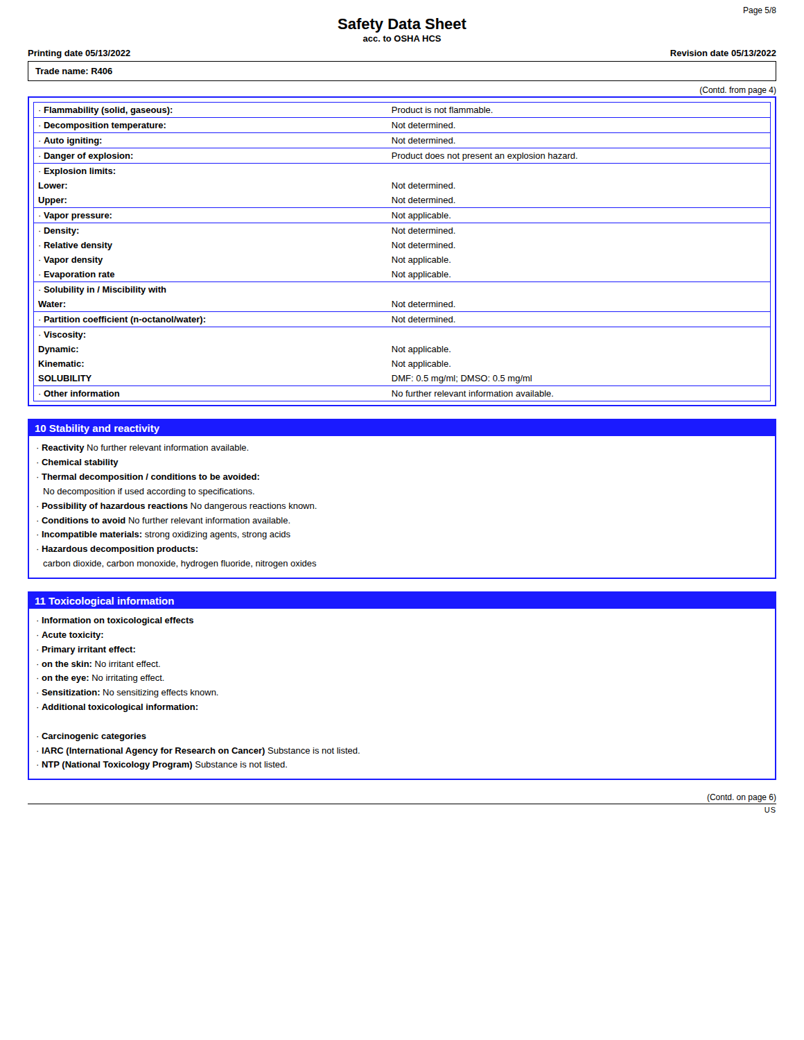Page 5/8
Safety Data Sheet
acc. to OSHA HCS
Printing date 05/13/2022 Revision date 05/13/2022
Trade name: R406
(Contd. from page 4)
| · Flammability (solid, gaseous): | Product is not flammable. |
| · Decomposition temperature: | Not determined. |
| · Auto igniting: | Not determined. |
| · Danger of explosion: | Product does not present an explosion hazard. |
| · Explosion limits: | |
| Lower: | Not determined. |
| Upper: | Not determined. |
| · Vapor pressure: | Not applicable. |
| · Density: | Not determined. |
| · Relative density | Not determined. |
| · Vapor density | Not applicable. |
| · Evaporation rate | Not applicable. |
| · Solubility in / Miscibility with | |
| Water: | Not determined. |
| · Partition coefficient (n-octanol/water): | Not determined. |
| · Viscosity: | |
| Dynamic: | Not applicable. |
| Kinematic: | Not applicable. |
| SOLUBILITY | DMF: 0.5 mg/ml; DMSO: 0.5 mg/ml |
| · Other information | No further relevant information available. |
10 Stability and reactivity
· Reactivity No further relevant information available.
· Chemical stability
· Thermal decomposition / conditions to be avoided:
No decomposition if used according to specifications.
· Possibility of hazardous reactions No dangerous reactions known.
· Conditions to avoid No further relevant information available.
· Incompatible materials: strong oxidizing agents, strong acids
· Hazardous decomposition products:
carbon dioxide, carbon monoxide, hydrogen fluoride, nitrogen oxides
11 Toxicological information
· Information on toxicological effects
· Acute toxicity:
· Primary irritant effect:
· on the skin: No irritant effect.
· on the eye: No irritating effect.
· Sensitization: No sensitizing effects known.
· Additional toxicological information:
· Carcinogenic categories
· IARC (International Agency for Research on Cancer) Substance is not listed.
· NTP (National Toxicology Program) Substance is not listed.
(Contd. on page 6)
US